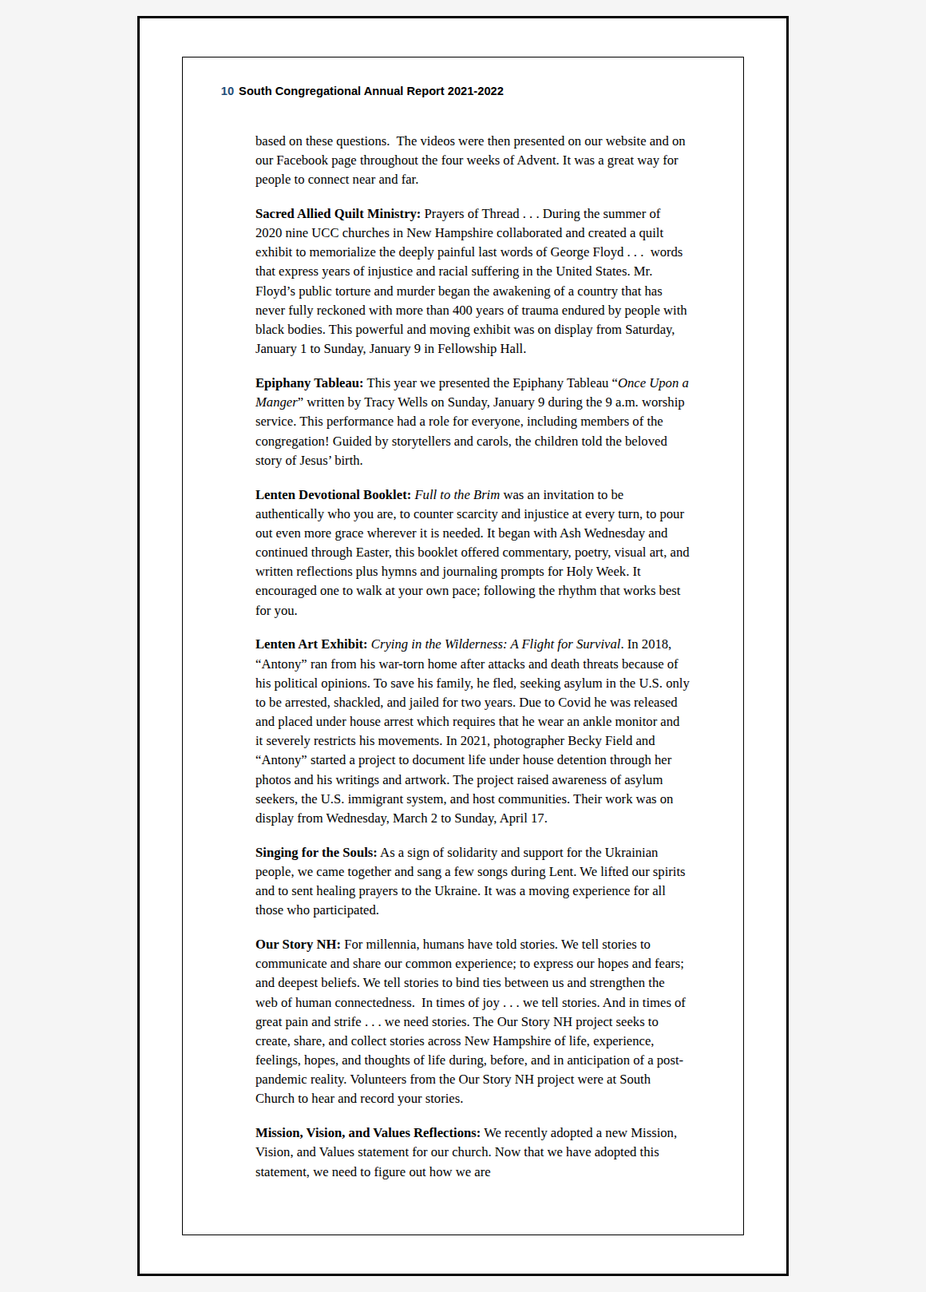10 South Congregational Annual Report 2021-2022
based on these questions. The videos were then presented on our website and on our Facebook page throughout the four weeks of Advent. It was a great way for people to connect near and far.
Sacred Allied Quilt Ministry: Prayers of Thread . . . During the summer of 2020 nine UCC churches in New Hampshire collaborated and created a quilt exhibit to memorialize the deeply painful last words of George Floyd . . . words that express years of injustice and racial suffering in the United States. Mr. Floyd’s public torture and murder began the awakening of a country that has never fully reckoned with more than 400 years of trauma endured by people with black bodies. This powerful and moving exhibit was on display from Saturday, January 1 to Sunday, January 9 in Fellowship Hall.
Epiphany Tableau: This year we presented the Epiphany Tableau “Once Upon a Manger” written by Tracy Wells on Sunday, January 9 during the 9 a.m. worship service. This performance had a role for everyone, including members of the congregation! Guided by storytellers and carols, the children told the beloved story of Jesus’ birth.
Lenten Devotional Booklet: Full to the Brim was an invitation to be authentically who you are, to counter scarcity and injustice at every turn, to pour out even more grace wherever it is needed. It began with Ash Wednesday and continued through Easter, this booklet offered commentary, poetry, visual art, and written reflections plus hymns and journaling prompts for Holy Week. It encouraged one to walk at your own pace; following the rhythm that works best for you.
Lenten Art Exhibit: Crying in the Wilderness: A Flight for Survival. In 2018, “Antony” ran from his war-torn home after attacks and death threats because of his political opinions. To save his family, he fled, seeking asylum in the U.S. only to be arrested, shackled, and jailed for two years. Due to Covid he was released and placed under house arrest which requires that he wear an ankle monitor and it severely restricts his movements. In 2021, photographer Becky Field and “Antony” started a project to document life under house detention through her photos and his writings and artwork. The project raised awareness of asylum seekers, the U.S. immigrant system, and host communities. Their work was on display from Wednesday, March 2 to Sunday, April 17.
Singing for the Souls: As a sign of solidarity and support for the Ukrainian people, we came together and sang a few songs during Lent. We lifted our spirits and to sent healing prayers to the Ukraine. It was a moving experience for all those who participated.
Our Story NH: For millennia, humans have told stories. We tell stories to communicate and share our common experience; to express our hopes and fears; and deepest beliefs. We tell stories to bind ties between us and strengthen the web of human connectedness. In times of joy . . . we tell stories. And in times of great pain and strife . . . we need stories. The Our Story NH project seeks to create, share, and collect stories across New Hampshire of life, experience, feelings, hopes, and thoughts of life during, before, and in anticipation of a post-pandemic reality. Volunteers from the Our Story NH project were at South Church to hear and record your stories.
Mission, Vision, and Values Reflections: We recently adopted a new Mission, Vision, and Values statement for our church. Now that we have adopted this statement, we need to figure out how we are